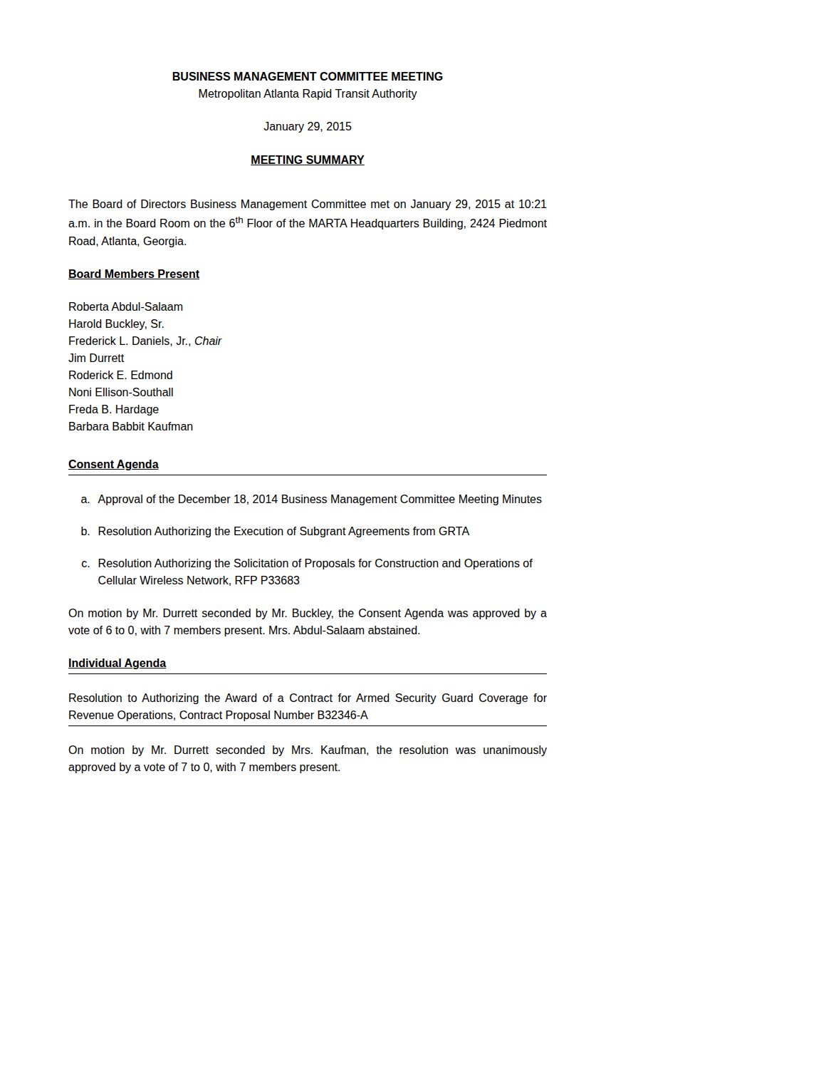BUSINESS MANAGEMENT COMMITTEE MEETING
Metropolitan Atlanta Rapid Transit Authority
January 29, 2015
MEETING SUMMARY
The Board of Directors Business Management Committee met on January 29, 2015 at 10:21 a.m. in the Board Room on the 6th Floor of the MARTA Headquarters Building, 2424 Piedmont Road, Atlanta, Georgia.
Board Members Present
Roberta Abdul-Salaam
Harold Buckley, Sr.
Frederick L. Daniels, Jr., Chair
Jim Durrett
Roderick E. Edmond
Noni Ellison-Southall
Freda B. Hardage
Barbara Babbit Kaufman
Consent Agenda
Approval of the December 18, 2014 Business Management Committee Meeting Minutes
Resolution Authorizing the Execution of Subgrant Agreements from GRTA
Resolution Authorizing the Solicitation of Proposals for Construction and Operations of Cellular Wireless Network, RFP P33683
On motion by Mr. Durrett seconded by Mr. Buckley, the Consent Agenda was approved by a vote of 6 to 0, with 7 members present. Mrs. Abdul-Salaam abstained.
Individual Agenda
Resolution to Authorizing the Award of a Contract for Armed Security Guard Coverage for Revenue Operations, Contract Proposal Number B32346-A
On motion by Mr. Durrett seconded by Mrs. Kaufman, the resolution was unanimously approved by a vote of 7 to 0, with 7 members present.